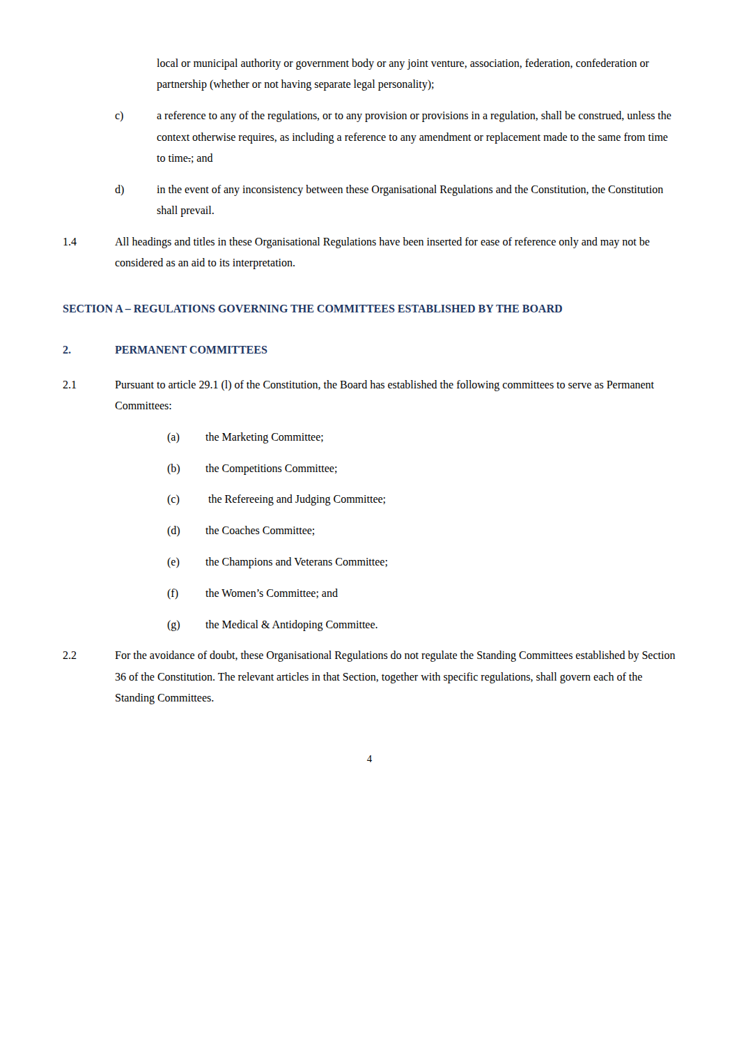local or municipal authority or government body or any joint venture, association, federation, confederation or partnership (whether or not having separate legal personality);
c)
a reference to any of the regulations, or to any provision or provisions in a regulation, shall be construed, unless the context otherwise requires, as including a reference to any amendment or replacement made to the same from time to time.; and
d)
in the event of any inconsistency between these Organisational Regulations and the Constitution, the Constitution shall prevail.
1.4
All headings and titles in these Organisational Regulations have been inserted for ease of reference only and may not be considered as an aid to its interpretation.
SECTION A – REGULATIONS GOVERNING THE COMMITTEES ESTABLISHED BY THE BOARD
2. PERMANENT COMMITTEES
2.1
Pursuant to article 29.1 (l) of the Constitution, the Board has established the following committees to serve as Permanent Committees:
(a)
the Marketing Committee;
(b)
the Competitions Committee;
(c)
the Refereeing and Judging Committee;
(d)
the Coaches Committee;
(e)
the Champions and Veterans Committee;
(f)
the Women’s Committee; and
(g)
the Medical & Antidoping Committee.
2.2
For the avoidance of doubt, these Organisational Regulations do not regulate the Standing Committees established by Section 36 of the Constitution. The relevant articles in that Section, together with specific regulations, shall govern each of the Standing Committees.
4